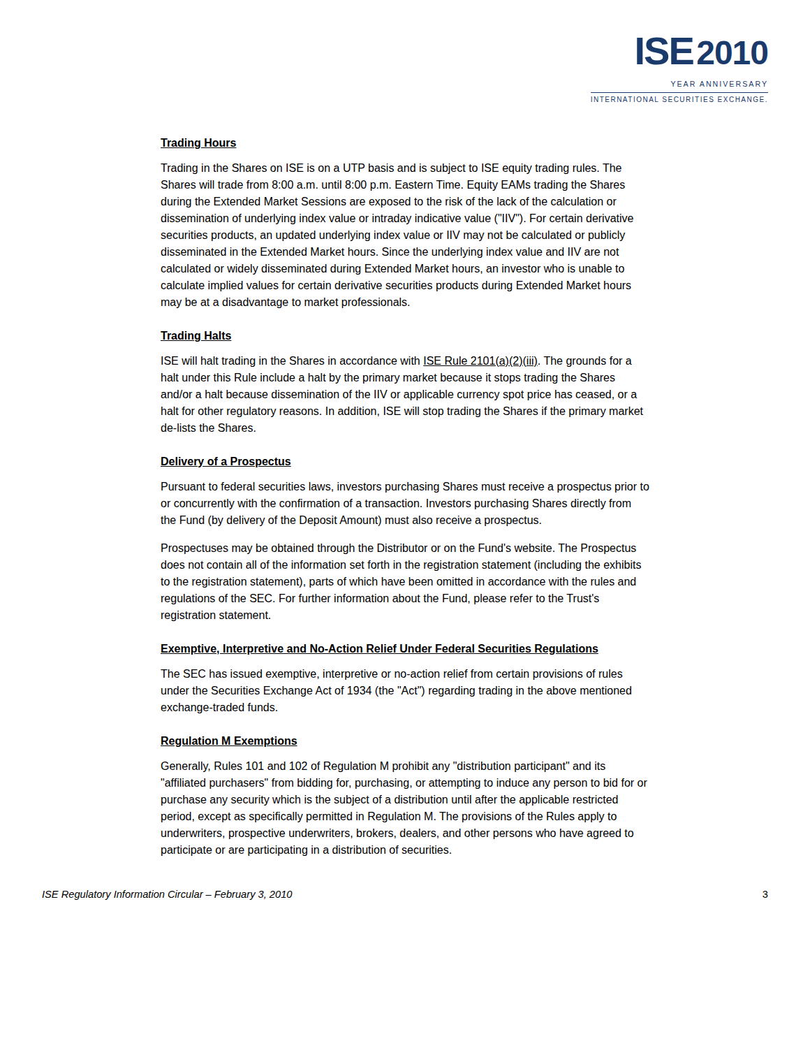ISE 2010
Year Anniversary
International Securities Exchange.
Trading Hours
Trading in the Shares on ISE is on a UTP basis and is subject to ISE equity trading rules. The Shares will trade from 8:00 a.m. until 8:00 p.m. Eastern Time. Equity EAMs trading the Shares during the Extended Market Sessions are exposed to the risk of the lack of the calculation or dissemination of underlying index value or intraday indicative value ("IIV"). For certain derivative securities products, an updated underlying index value or IIV may not be calculated or publicly disseminated in the Extended Market hours. Since the underlying index value and IIV are not calculated or widely disseminated during Extended Market hours, an investor who is unable to calculate implied values for certain derivative securities products during Extended Market hours may be at a disadvantage to market professionals.
Trading Halts
ISE will halt trading in the Shares in accordance with ISE Rule 2101(a)(2)(iii). The grounds for a halt under this Rule include a halt by the primary market because it stops trading the Shares and/or a halt because dissemination of the IIV or applicable currency spot price has ceased, or a halt for other regulatory reasons. In addition, ISE will stop trading the Shares if the primary market de-lists the Shares.
Delivery of a Prospectus
Pursuant to federal securities laws, investors purchasing Shares must receive a prospectus prior to or concurrently with the confirmation of a transaction. Investors purchasing Shares directly from the Fund (by delivery of the Deposit Amount) must also receive a prospectus.
Prospectuses may be obtained through the Distributor or on the Fund's website. The Prospectus does not contain all of the information set forth in the registration statement (including the exhibits to the registration statement), parts of which have been omitted in accordance with the rules and regulations of the SEC. For further information about the Fund, please refer to the Trust's registration statement.
Exemptive, Interpretive and No-Action Relief Under Federal Securities Regulations
The SEC has issued exemptive, interpretive or no-action relief from certain provisions of rules under the Securities Exchange Act of 1934 (the "Act") regarding trading in the above mentioned exchange-traded funds.
Regulation M Exemptions
Generally, Rules 101 and 102 of Regulation M prohibit any "distribution participant" and its "affiliated purchasers" from bidding for, purchasing, or attempting to induce any person to bid for or purchase any security which is the subject of a distribution until after the applicable restricted period, except as specifically permitted in Regulation M. The provisions of the Rules apply to underwriters, prospective underwriters, brokers, dealers, and other persons who have agreed to participate or are participating in a distribution of securities.
ISE Regulatory Information Circular – February 3, 2010 3